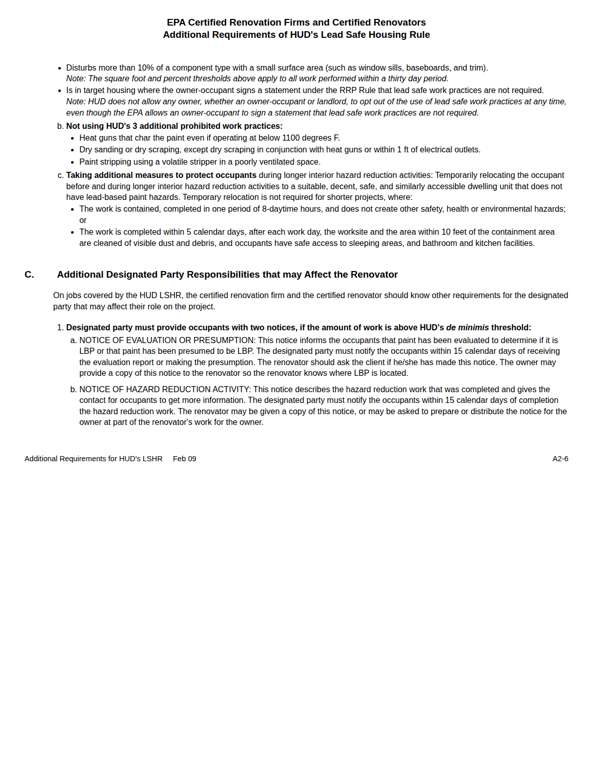EPA Certified Renovation Firms and Certified Renovators
Additional Requirements of HUD's Lead Safe Housing Rule
Disturbs more than 10% of a component type with a small surface area (such as window sills, baseboards, and trim).
Note: The square foot and percent thresholds above apply to all work performed within a thirty day period.
Is in target housing where the owner-occupant signs a statement under the RRP Rule that lead safe work practices are not required.
Note: HUD does not allow any owner, whether an owner-occupant or landlord, to opt out of the use of lead safe work practices at any time, even though the EPA allows an owner-occupant to sign a statement that lead safe work practices are not required.
Not using HUD's 3 additional prohibited work practices:
Heat guns that char the paint even if operating at below 1100 degrees F.
Dry sanding or dry scraping, except dry scraping in conjunction with heat guns or within 1 ft of electrical outlets.
Paint stripping using a volatile stripper in a poorly ventilated space.
Taking additional measures to protect occupants during longer interior hazard reduction activities: Temporarily relocating the occupant before and during longer interior hazard reduction activities to a suitable, decent, safe, and similarly accessible dwelling unit that does not have lead-based paint hazards. Temporary relocation is not required for shorter projects, where:
The work is contained, completed in one period of 8-daytime hours, and does not create other safety, health or environmental hazards; or
The work is completed within 5 calendar days, after each work day, the worksite and the area within 10 feet of the containment area are cleaned of visible dust and debris, and occupants have safe access to sleeping areas, and bathroom and kitchen facilities.
C. Additional Designated Party Responsibilities that may Affect the Renovator
On jobs covered by the HUD LSHR, the certified renovation firm and the certified renovator should know other requirements for the designated party that may affect their role on the project.
Designated party must provide occupants with two notices, if the amount of work is above HUD's de minimis threshold:
NOTICE OF EVALUATION OR PRESUMPTION: This notice informs the occupants that paint has been evaluated to determine if it is LBP or that paint has been presumed to be LBP. The designated party must notify the occupants within 15 calendar days of receiving the evaluation report or making the presumption. The renovator should ask the client if he/she has made this notice. The owner may provide a copy of this notice to the renovator so the renovator knows where LBP is located.
NOTICE OF HAZARD REDUCTION ACTIVITY: This notice describes the hazard reduction work that was completed and gives the contact for occupants to get more information. The designated party must notify the occupants within 15 calendar days of completion the hazard reduction work. The renovator may be given a copy of this notice, or may be asked to prepare or distribute the notice for the owner at part of the renovator's work for the owner.
Additional Requirements for HUD's LSHR Feb 09 A2-6